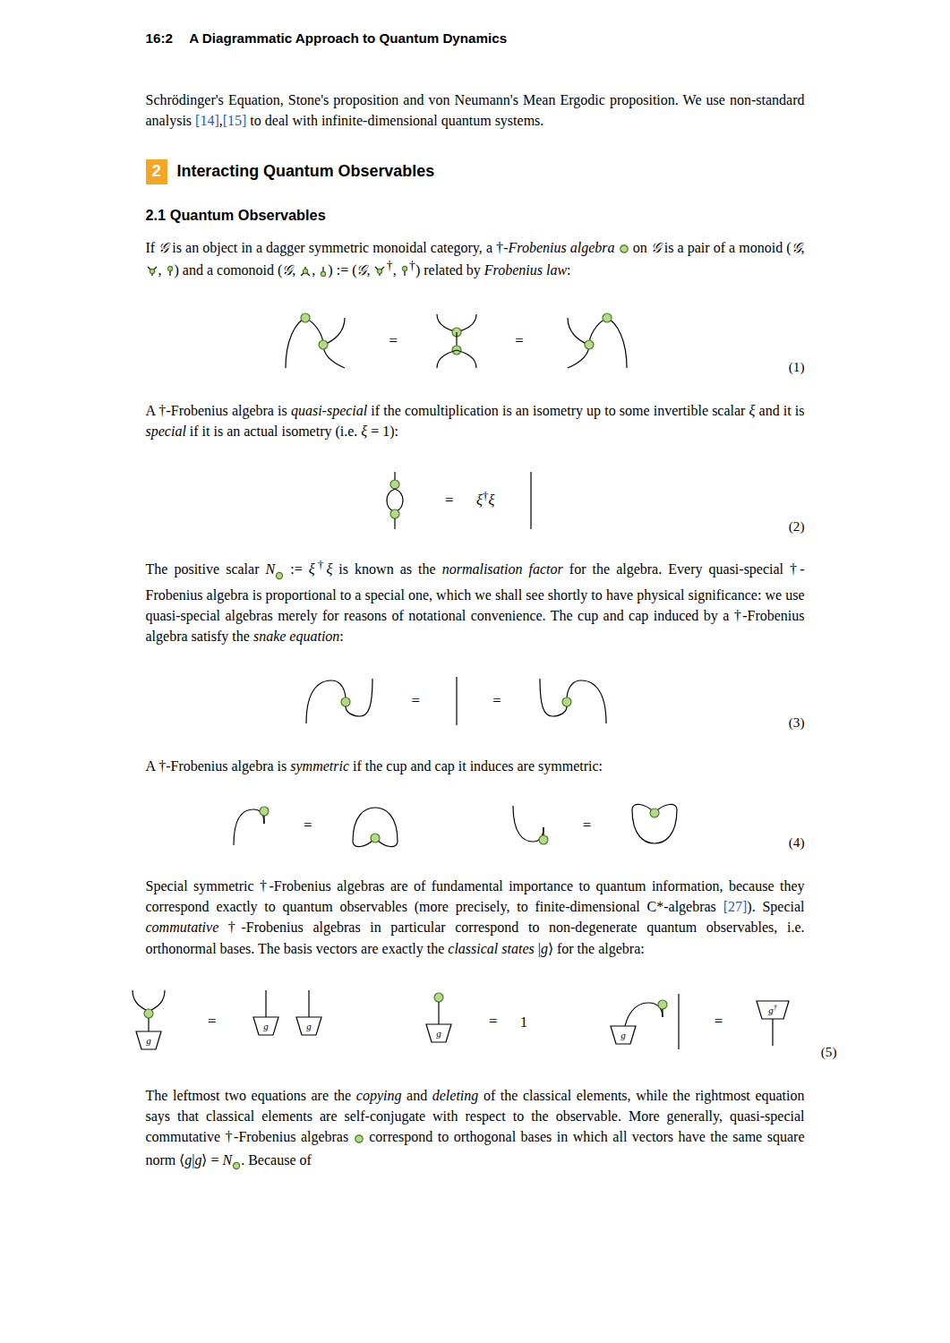16:2 A Diagrammatic Approach to Quantum Dynamics
Schrödinger's Equation, Stone's proposition and von Neumann's Mean Ergodic proposition. We use non-standard analysis [14],[15] to deal with infinite-dimensional quantum systems.
2 Interacting Quantum Observables
2.1 Quantum Observables
If 𝒢 is an object in a dagger symmetric monoidal category, a †-Frobenius algebra on 𝒢 is a pair of a monoid (𝒢, , ) and a comonoid (𝒢, , ) := (𝒢, †, †) related by Frobenius law:
= =
(1)
A †-Frobenius algebra is quasi-special if the comultiplication is an isometry up to some invertible scalar ξ and it is special if it is an actual isometry (i.e. ξ = 1):
= ξ†ξ
(2)
The positive scalar N := ξ†ξ is known as the normalisation factor for the algebra. Every quasi-special †-Frobenius algebra is proportional to a special one, which we shall see shortly to have physical significance: we use quasi-special algebras merely for reasons of notational convenience. The cup and cap induced by a †-Frobenius algebra satisfy the snake equation:
= =
(3)
A †-Frobenius algebra is symmetric if the cup and cap it induces are symmetric:
= =
(4)
Special symmetric †-Frobenius algebras are of fundamental importance to quantum information, because they correspond exactly to quantum observables (more precisely, to finite-dimensional C*-algebras [27]). Special commutative †-Frobenius algebras in particular correspond to non-degenerate quantum observables, i.e. orthonormal bases. The basis vectors are exactly the classical states |g⟩ for the algebra:
g = g g g = 1 g = g†
(5)
The leftmost two equations are the copying and deleting of the classical elements, while the rightmost equation says that classical elements are self-conjugate with respect to the observable. More generally, quasi-special commutative †-Frobenius algebras correspond to orthogonal bases in which all vectors have the same square norm ⟨g|g⟩ = N. Because of